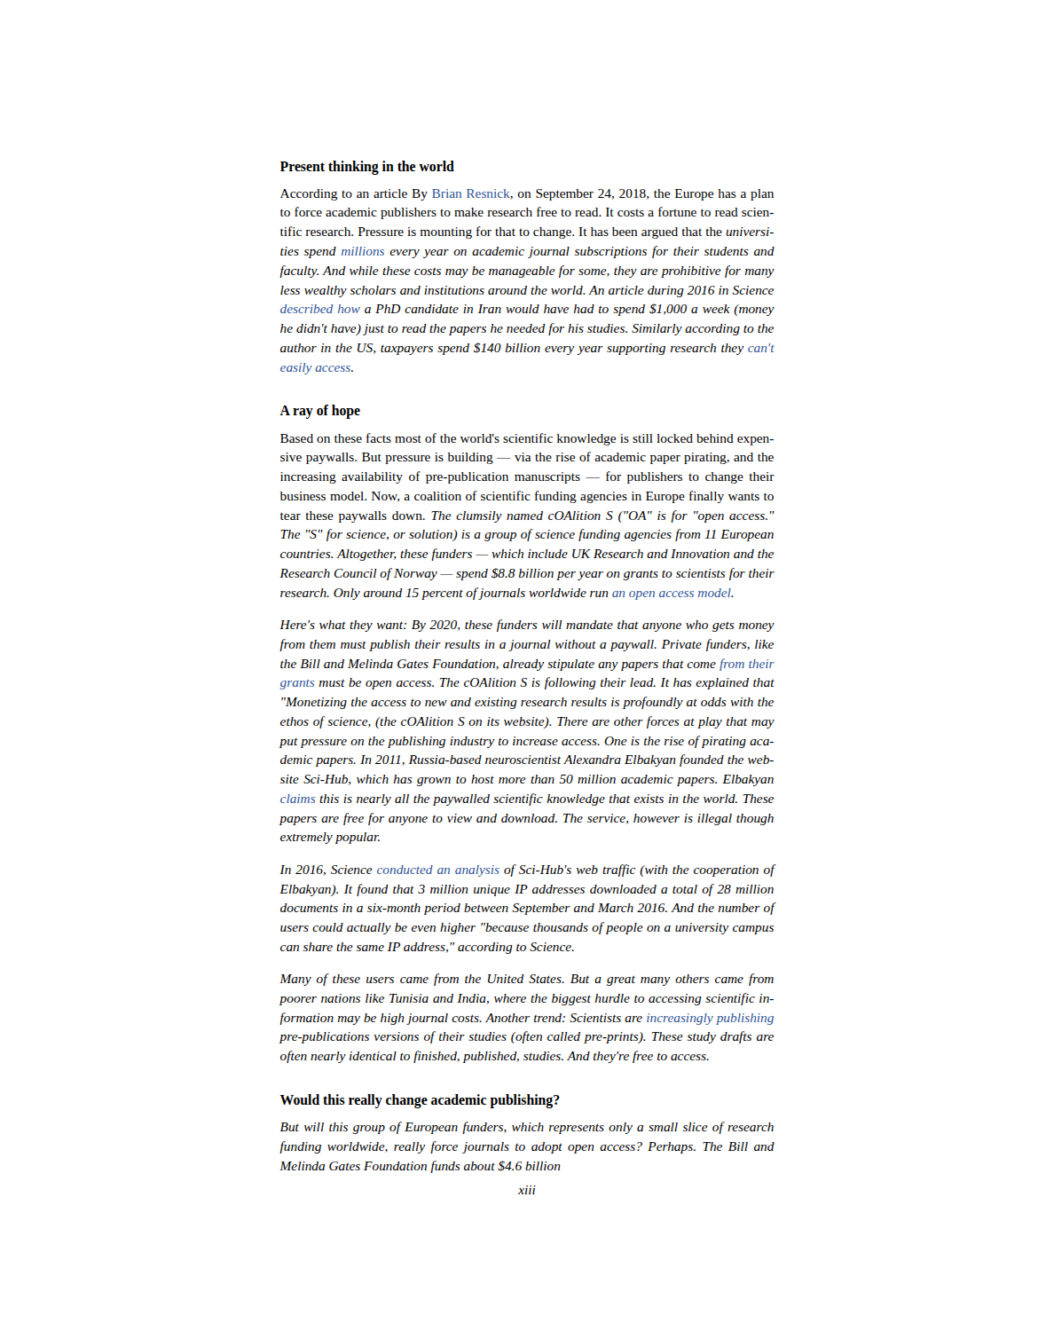Present thinking in the world
According to an article By Brian Resnick, on September 24, 2018, the Europe has a plan to force academic publishers to make research free to read. It costs a fortune to read scientific research. Pressure is mounting for that to change. It has been argued that the universities spend millions every year on academic journal subscriptions for their students and faculty. And while these costs may be manageable for some, they are prohibitive for many less wealthy scholars and institutions around the world. An article during 2016 in Science described how a PhD candidate in Iran would have had to spend $1,000 a week (money he didn't have) just to read the papers he needed for his studies. Similarly according to the author in the US, taxpayers spend $140 billion every year supporting research they can't easily access.
A ray of hope
Based on these facts most of the world's scientific knowledge is still locked behind expensive paywalls. But pressure is building — via the rise of academic paper pirating, and the increasing availability of pre-publication manuscripts — for publishers to change their business model. Now, a coalition of scientific funding agencies in Europe finally wants to tear these paywalls down. The clumsily named cOAlition S ("OA" is for "open access." The "S" for science, or solution) is a group of science funding agencies from 11 European countries. Altogether, these funders — which include UK Research and Innovation and the Research Council of Norway — spend $8.8 billion per year on grants to scientists for their research. Only around 15 percent of journals worldwide run an open access model.
Here's what they want: By 2020, these funders will mandate that anyone who gets money from them must publish their results in a journal without a paywall. Private funders, like the Bill and Melinda Gates Foundation, already stipulate any papers that come from their grants must be open access. The cOAlition S is following their lead. It has explained that "Monetizing the access to new and existing research results is profoundly at odds with the ethos of science, (the cOAlition S on its website). There are other forces at play that may put pressure on the publishing industry to increase access. One is the rise of pirating academic papers. In 2011, Russia-based neuroscientist Alexandra Elbakyan founded the website Sci-Hub, which has grown to host more than 50 million academic papers. Elbakyan claims this is nearly all the paywalled scientific knowledge that exists in the world. These papers are free for anyone to view and download. The service, however is illegal though extremely popular.
In 2016, Science conducted an analysis of Sci-Hub's web traffic (with the cooperation of Elbakyan). It found that 3 million unique IP addresses downloaded a total of 28 million documents in a six-month period between September and March 2016. And the number of users could actually be even higher "because thousands of people on a university campus can share the same IP address," according to Science.
Many of these users came from the United States. But a great many others came from poorer nations like Tunisia and India, where the biggest hurdle to accessing scientific information may be high journal costs. Another trend: Scientists are increasingly publishing pre-publications versions of their studies (often called pre-prints). These study drafts are often nearly identical to finished, published, studies. And they're free to access.
Would this really change academic publishing?
But will this group of European funders, which represents only a small slice of research funding worldwide, really force journals to adopt open access? Perhaps. The Bill and Melinda Gates Foundation funds about $4.6 billion
xiii